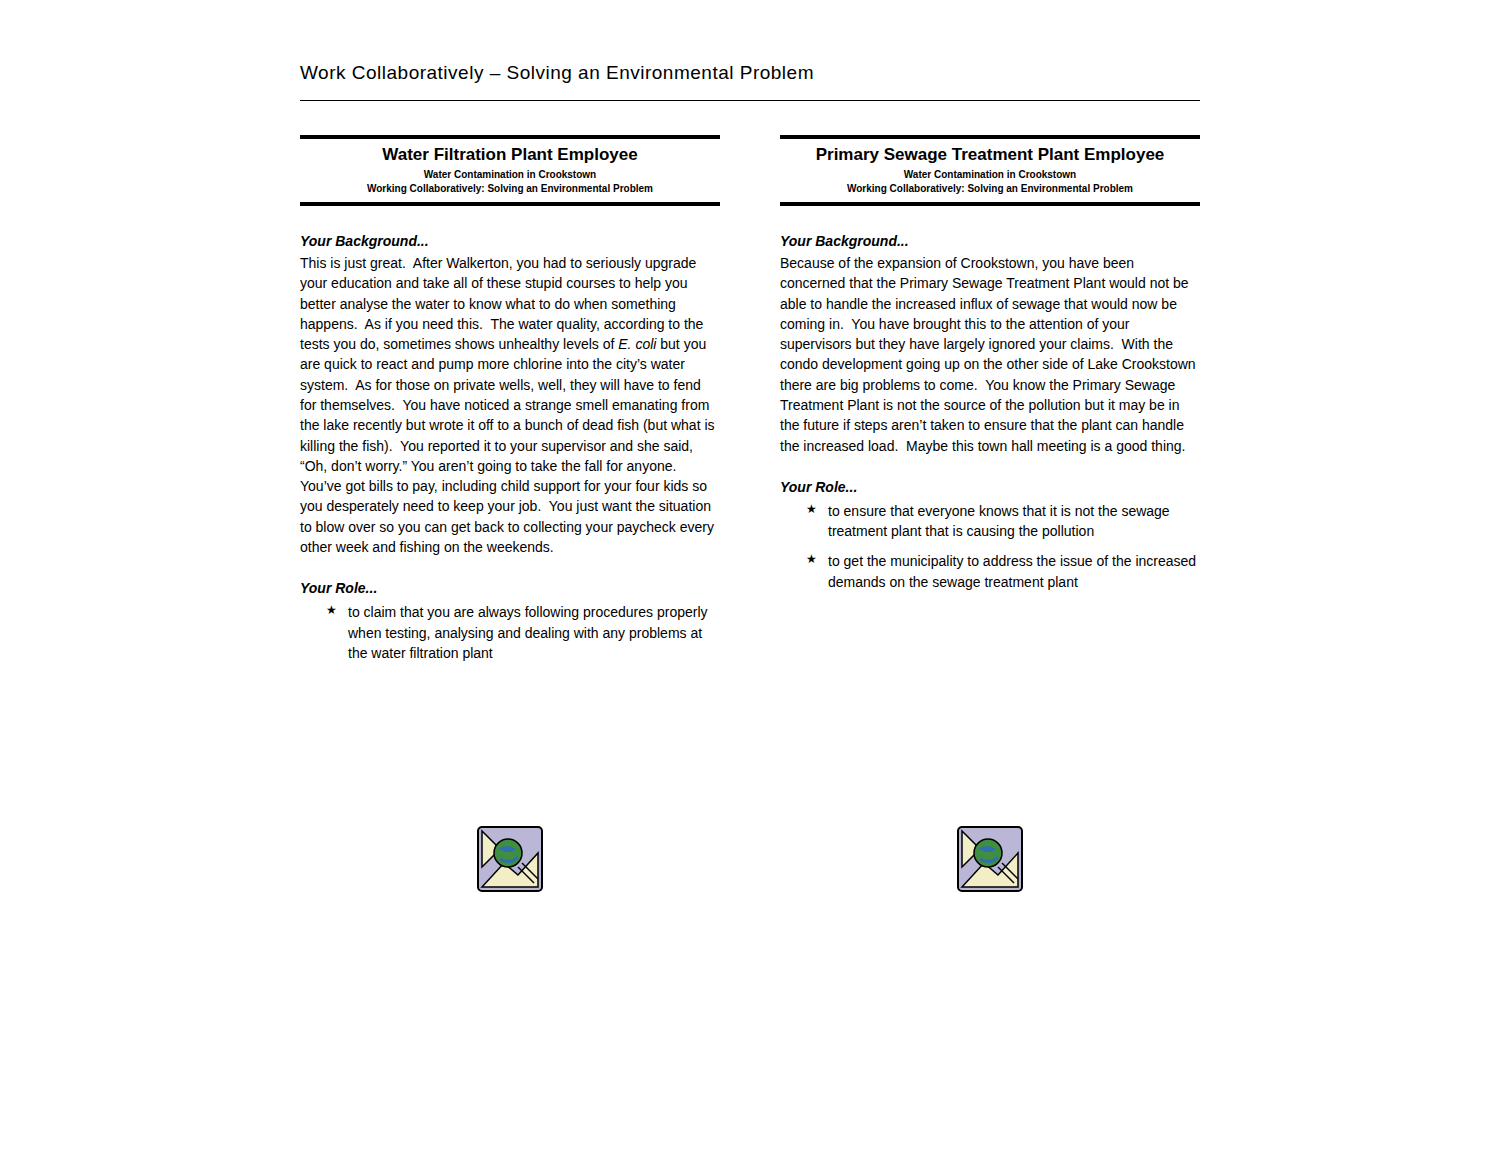Work Collaboratively – Solving an Environmental Problem
Water Filtration Plant Employee
Water Contamination in Crookstown
Working Collaboratively: Solving an Environmental Problem
Your Background...
This is just great. After Walkerton, you had to seriously upgrade your education and take all of these stupid courses to help you better analyse the water to know what to do when something happens. As if you need this. The water quality, according to the tests you do, sometimes shows unhealthy levels of E. coli but you are quick to react and pump more chlorine into the city’s water system. As for those on private wells, well, they will have to fend for themselves. You have noticed a strange smell emanating from the lake recently but wrote it off to a bunch of dead fish (but what is killing the fish). You reported it to your supervisor and she said, “Oh, don’t worry.” You aren’t going to take the fall for anyone. You’ve got bills to pay, including child support for your four kids so you desperately need to keep your job. You just want the situation to blow over so you can get back to collecting your paycheck every other week and fishing on the weekends.
Your Role...
to claim that you are always following procedures properly when testing, analysing and dealing with any problems at the water filtration plant
Primary Sewage Treatment Plant Employee
Water Contamination in Crookstown
Working Collaboratively: Solving an Environmental Problem
Your Background...
Because of the expansion of Crookstown, you have been concerned that the Primary Sewage Treatment Plant would not be able to handle the increased influx of sewage that would now be coming in. You have brought this to the attention of your supervisors but they have largely ignored your claims. With the condo development going up on the other side of Lake Crookstown there are big problems to come. You know the Primary Sewage Treatment Plant is not the source of the pollution but it may be in the future if steps aren’t taken to ensure that the plant can handle the increased load. Maybe this town hall meeting is a good thing.
Your Role...
to ensure that everyone knows that it is not the sewage treatment plant that is causing the pollution
to get the municipality to address the issue of the increased demands on the sewage treatment plant